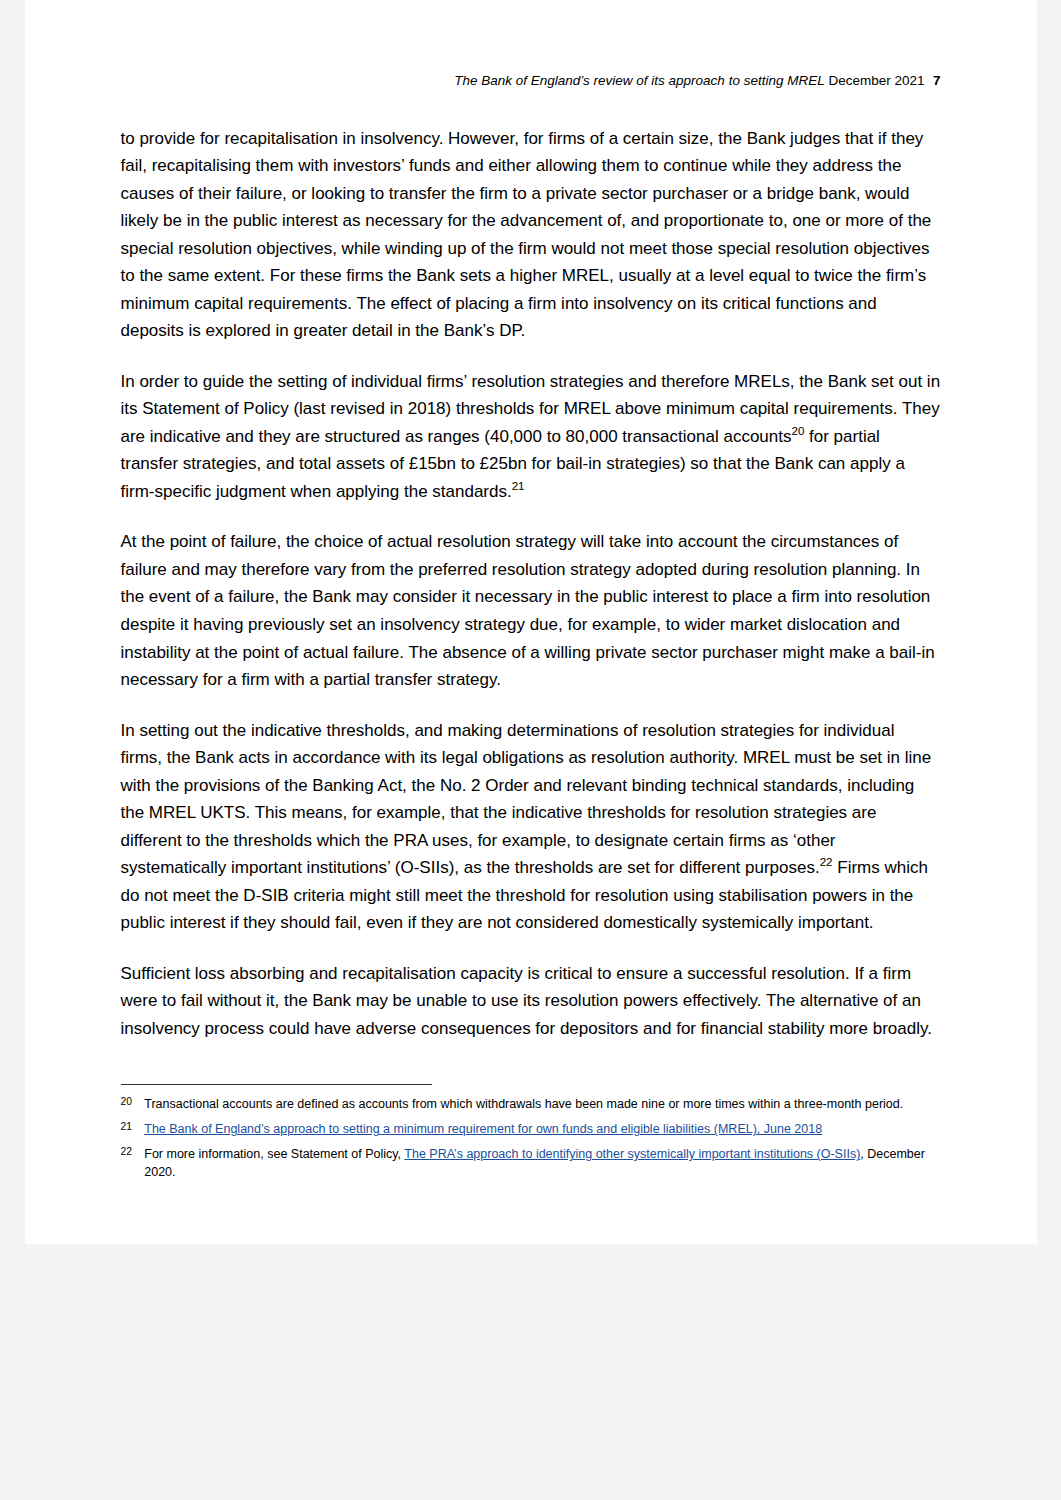The Bank of England’s review of its approach to setting MREL December 2021 7
to provide for recapitalisation in insolvency. However, for firms of a certain size, the Bank judges that if they fail, recapitalising them with investors’ funds and either allowing them to continue while they address the causes of their failure, or looking to transfer the firm to a private sector purchaser or a bridge bank, would likely be in the public interest as necessary for the advancement of, and proportionate to, one or more of the special resolution objectives, while winding up of the firm would not meet those special resolution objectives to the same extent. For these firms the Bank sets a higher MREL, usually at a level equal to twice the firm’s minimum capital requirements. The effect of placing a firm into insolvency on its critical functions and deposits is explored in greater detail in the Bank’s DP.
In order to guide the setting of individual firms’ resolution strategies and therefore MRELs, the Bank set out in its Statement of Policy (last revised in 2018) thresholds for MREL above minimum capital requirements. They are indicative and they are structured as ranges (40,000 to 80,000 transactional accounts20 for partial transfer strategies, and total assets of £15bn to £25bn for bail-in strategies) so that the Bank can apply a firm-specific judgment when applying the standards.21
At the point of failure, the choice of actual resolution strategy will take into account the circumstances of failure and may therefore vary from the preferred resolution strategy adopted during resolution planning. In the event of a failure, the Bank may consider it necessary in the public interest to place a firm into resolution despite it having previously set an insolvency strategy due, for example, to wider market dislocation and instability at the point of actual failure. The absence of a willing private sector purchaser might make a bail-in necessary for a firm with a partial transfer strategy.
In setting out the indicative thresholds, and making determinations of resolution strategies for individual firms, the Bank acts in accordance with its legal obligations as resolution authority. MREL must be set in line with the provisions of the Banking Act, the No. 2 Order and relevant binding technical standards, including the MREL UKTS. This means, for example, that the indicative thresholds for resolution strategies are different to the thresholds which the PRA uses, for example, to designate certain firms as ‘other systematically important institutions’ (O-SIIs), as the thresholds are set for different purposes.22 Firms which do not meet the D-SIB criteria might still meet the threshold for resolution using stabilisation powers in the public interest if they should fail, even if they are not considered domestically systemically important.
Sufficient loss absorbing and recapitalisation capacity is critical to ensure a successful resolution. If a firm were to fail without it, the Bank may be unable to use its resolution powers effectively. The alternative of an insolvency process could have adverse consequences for depositors and for financial stability more broadly.
20 Transactional accounts are defined as accounts from which withdrawals have been made nine or more times within a three-month period.
21 The Bank of England’s approach to setting a minimum requirement for own funds and eligible liabilities (MREL), June 2018
22 For more information, see Statement of Policy, The PRA’s approach to identifying other systemically important institutions (O-SIIs), December 2020.